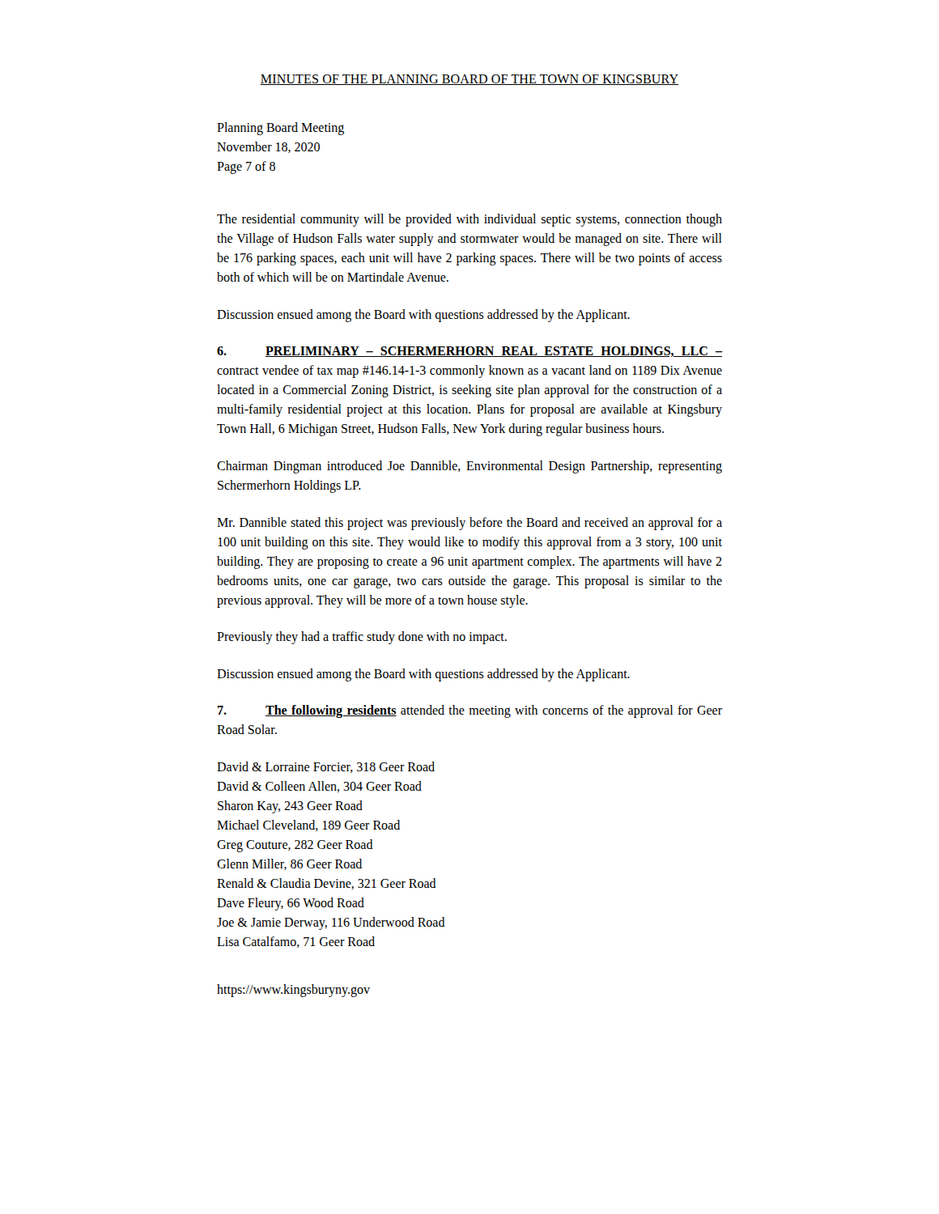MINUTES OF THE PLANNING BOARD OF THE TOWN OF KINGSBURY
Planning Board Meeting
November 18, 2020
Page 7 of 8
The residential community will be provided with individual septic systems, connection though the Village of Hudson Falls water supply and stormwater would be managed on site. There will be 176 parking spaces, each unit will have 2 parking spaces. There will be two points of access both of which will be on Martindale Avenue.
Discussion ensued among the Board with questions addressed by the Applicant.
6. PRELIMINARY – SCHERMERHORN REAL ESTATE HOLDINGS, LLC – contract vendee of tax map #146.14-1-3 commonly known as a vacant land on 1189 Dix Avenue located in a Commercial Zoning District, is seeking site plan approval for the construction of a multi-family residential project at this location. Plans for proposal are available at Kingsbury Town Hall, 6 Michigan Street, Hudson Falls, New York during regular business hours.
Chairman Dingman introduced Joe Dannible, Environmental Design Partnership, representing Schermerhorn Holdings LP.
Mr. Dannible stated this project was previously before the Board and received an approval for a 100 unit building on this site. They would like to modify this approval from a 3 story, 100 unit building. They are proposing to create a 96 unit apartment complex. The apartments will have 2 bedrooms units, one car garage, two cars outside the garage. This proposal is similar to the previous approval. They will be more of a town house style.
Previously they had a traffic study done with no impact.
Discussion ensued among the Board with questions addressed by the Applicant.
7. The following residents attended the meeting with concerns of the approval for Geer Road Solar.
David & Lorraine Forcier, 318 Geer Road
David & Colleen Allen, 304 Geer Road
Sharon Kay, 243 Geer Road
Michael Cleveland, 189 Geer Road
Greg Couture, 282 Geer Road
Glenn Miller, 86 Geer Road
Renald & Claudia Devine, 321 Geer Road
Dave Fleury, 66 Wood Road
Joe & Jamie Derway, 116 Underwood Road
Lisa Catalfamo, 71 Geer Road
https://www.kingsburyny.gov